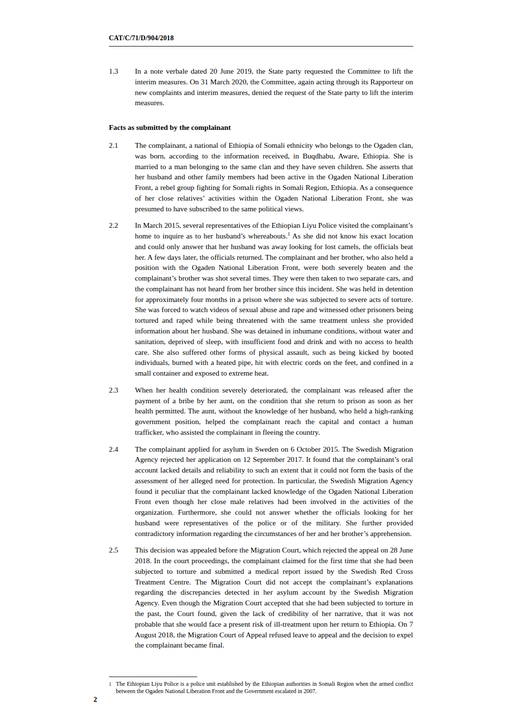CAT/C/71/D/904/2018
1.3
In a note verbale dated 20 June 2019, the State party requested the Committee to lift the interim measures. On 31 March 2020, the Committee, again acting through its Rapporteur on new complaints and interim measures, denied the request of the State party to lift the interim measures.
Facts as submitted by the complainant
2.1
The complainant, a national of Ethiopia of Somali ethnicity who belongs to the Ogaden clan, was born, according to the information received, in Buqdhabu, Aware, Ethiopia. She is married to a man belonging to the same clan and they have seven children. She asserts that her husband and other family members had been active in the Ogaden National Liberation Front, a rebel group fighting for Somali rights in Somali Region, Ethiopia. As a consequence of her close relatives’ activities within the Ogaden National Liberation Front, she was presumed to have subscribed to the same political views.
2.2
In March 2015, several representatives of the Ethiopian Liyu Police visited the complainant’s home to inquire as to her husband’s whereabouts.1 As she did not know his exact location and could only answer that her husband was away looking for lost camels, the officials beat her. A few days later, the officials returned. The complainant and her brother, who also held a position with the Ogaden National Liberation Front, were both severely beaten and the complainant’s brother was shot several times. They were then taken to two separate cars, and the complainant has not heard from her brother since this incident. She was held in detention for approximately four months in a prison where she was subjected to severe acts of torture. She was forced to watch videos of sexual abuse and rape and witnessed other prisoners being tortured and raped while being threatened with the same treatment unless she provided information about her husband. She was detained in inhumane conditions, without water and sanitation, deprived of sleep, with insufficient food and drink and with no access to health care. She also suffered other forms of physical assault, such as being kicked by booted individuals, burned with a heated pipe, hit with electric cords on the feet, and confined in a small container and exposed to extreme heat.
2.3
When her health condition severely deteriorated, the complainant was released after the payment of a bribe by her aunt, on the condition that she return to prison as soon as her health permitted. The aunt, without the knowledge of her husband, who held a high-ranking government position, helped the complainant reach the capital and contact a human trafficker, who assisted the complainant in fleeing the country.
2.4
The complainant applied for asylum in Sweden on 6 October 2015. The Swedish Migration Agency rejected her application on 12 September 2017. It found that the complainant’s oral account lacked details and reliability to such an extent that it could not form the basis of the assessment of her alleged need for protection. In particular, the Swedish Migration Agency found it peculiar that the complainant lacked knowledge of the Ogaden National Liberation Front even though her close male relatives had been involved in the activities of the organization. Furthermore, she could not answer whether the officials looking for her husband were representatives of the police or of the military. She further provided contradictory information regarding the circumstances of her and her brother’s apprehension.
2.5
This decision was appealed before the Migration Court, which rejected the appeal on 28 June 2018. In the court proceedings, the complainant claimed for the first time that she had been subjected to torture and submitted a medical report issued by the Swedish Red Cross Treatment Centre. The Migration Court did not accept the complainant’s explanations regarding the discrepancies detected in her asylum account by the Swedish Migration Agency. Even though the Migration Court accepted that she had been subjected to torture in the past, the Court found, given the lack of credibility of her narrative, that it was not probable that she would face a present risk of ill-treatment upon her return to Ethiopia. On 7 August 2018, the Migration Court of Appeal refused leave to appeal and the decision to expel the complainant became final.
1
The Ethiopian Liyu Police is a police unit established by the Ethiopian authorities in Somali Region when the armed conflict between the Ogaden National Liberation Front and the Government escalated in 2007.
2